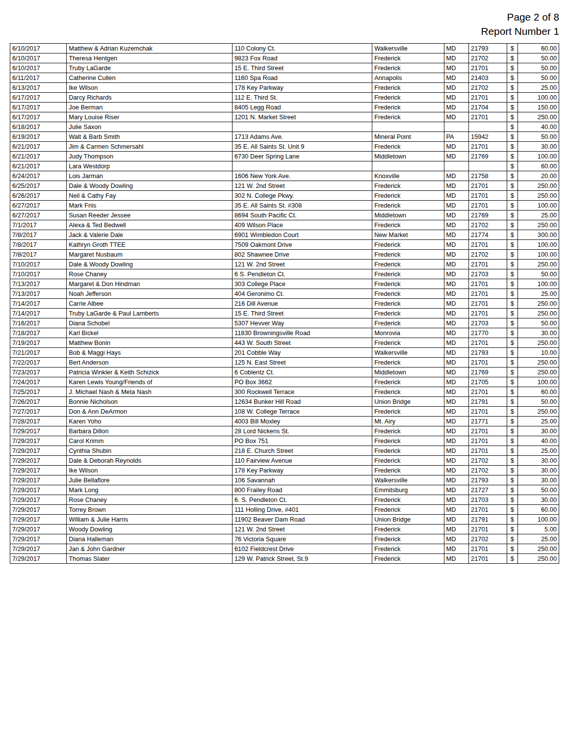Page 2 of 8
Report Number 1
| 6/10/2017 | Matthew & Adrian Kuzemchak | 110 Colony Ct. | Walkersville | MD | 21793 | $ | 60.00 |
| 6/10/2017 | Theresa Hentgen | 9823 Fox Road | Frederick | MD | 21702 | $ | 50.00 |
| 6/10/2017 | Truby LaGarde | 15 E. Third Street | Frederick | MD | 21701 | $ | 50.00 |
| 6/11/2017 | Catherine Cullen | 1160 Spa Road | Annapolis | MD | 21403 | $ | 50.00 |
| 6/13/2017 | Ike Wilson | 178 Key Parkway | Frederick | MD | 21702 | $ | 25.00 |
| 6/17/2017 | Darcy Richards | 112 E. Third St. | Frederick | MD | 21701 | $ | 100.00 |
| 6/17/2017 | Joe Berman | 8405 Legg Road | Frederick | MD | 21704 | $ | 150.00 |
| 6/17/2017 | Mary Louise Riser | 1201 N. Market Street | Frederick | MD | 21701 | $ | 250.00 |
| 6/18/2017 | Julie Saxon | | | | | $ | 40.00 |
| 6/19/2017 | Walt & Barb Smith | 1713 Adams Ave. | Mineral Point | PA | 15942 | $ | 50.00 |
| 6/21/2017 | Jim & Carmen Schmersahl | 35 E. All Saints St. Unit 9 | Frederick | MD | 21701 | $ | 30.00 |
| 6/21/2017 | Judy Thompson | 6730 Deer Spring Lane | Middletown | MD | 21769 | $ | 100.00 |
| 6/21/2017 | Lara Westdorp | | | | | $ | 60.00 |
| 6/24/2017 | Lois Jarman | 1606 New York Ave. | Knoxville | MD | 21758 | $ | 20.00 |
| 6/25/2017 | Dale & Woody Dowling | 121 W. 2nd Street | Frederick | MD | 21701 | $ | 250.00 |
| 6/26/2017 | Neil & Cathy Fay | 302 N. College Pkwy. | Frederick | MD | 21701 | $ | 250.00 |
| 6/27/2017 | Mark Friis | 35 E. All Saints St. #308 | Frederick | MD | 21701 | $ | 100.00 |
| 6/27/2017 | Susan Reeder Jessee | 8694 South Pacific Ct. | Middletown | MD | 21769 | $ | 25.00 |
| 7/1/2017 | Alexa & Ted Bedwell | 409 Wilson Place | Frederick | MD | 21702 | $ | 250.00 |
| 7/8/2017 | Jack & Valerie Dale | 6901 Wimbledon Court | New Market | MD | 21774 | $ | 300.00 |
| 7/8/2017 | Kathryn Groth TTEE | 7509 Oakmont Drive | Frederick | MD | 21701 | $ | 100.00 |
| 7/8/2017 | Margaret Nusbaum | 802 Shawnee Drive | Frederick | MD | 21702 | $ | 100.00 |
| 7/10/2017 | Dale & Woody Dowling | 121 W. 2nd Street | Frederick | MD | 21701 | $ | 250.00 |
| 7/10/2017 | Rose Chaney | 6 S. Pendleton Ct. | Frederick | MD | 21703 | $ | 50.00 |
| 7/13/2017 | Margaret & Don Hindman | 303 College Place | Frederick | MD | 21701 | $ | 100.00 |
| 7/13/2017 | Noah Jefferson | 404 Geronimo Ct. | Frederick | MD | 21701 | $ | 25.00 |
| 7/14/2017 | Carrie Albee | 216 Dill Avenue | Frederick | MD | 21701 | $ | 250.00 |
| 7/14/2017 | Truby LaGarde & Paul Lamberts | 15 E. Third Street | Frederick | MD | 21701 | $ | 250.00 |
| 7/16/2017 | Diana Schobel | 5307 Hevver Way | Frederick | MD | 21703 | $ | 50.00 |
| 7/18/2017 | Karl Bickel | 11830 Browningsville Road | Monrovia | MD | 21770 | $ | 30.00 |
| 7/19/2017 | Matthew Bonin | 443 W. South Street | Frederick | MD | 21701 | $ | 250.00 |
| 7/21/2017 | Bob & Maggi Hays | 201 Cobble Way | Walkersville | MD | 21793 | $ | 10.00 |
| 7/22/2017 | Bert Anderson | 125 N. East Street | Frederick | MD | 21701 | $ | 250.00 |
| 7/23/2017 | Patricia Winkler & Keith Schizick | 6 Coblentz Ct. | Middletown | MD | 21769 | $ | 250.00 |
| 7/24/2017 | Karen Lewis Young/Friends of | PO Box 3662 | Frederick | MD | 21705 | $ | 100.00 |
| 7/25/2017 | J. Michael Nash & Meta Nash | 300 Rockwell Terrace | Frederick | MD | 21701 | $ | 60.00 |
| 7/26/2017 | Bonnie Nicholson | 12634 Bunker Hill Road | Union Bridge | MD | 21791 | $ | 50.00 |
| 7/27/2017 | Don & Ann DeArmon | 108 W. College Terrace | Frederick | MD | 21701 | $ | 250.00 |
| 7/28/2017 | Karen Yoho | 4003 Bill Moxley | Mt. Airy | MD | 21771 | $ | 25.00 |
| 7/29/2017 | Barbara Dillon | 28 Lord Nickens St. | Frederick | MD | 21701 | $ | 30.00 |
| 7/29/2017 | Carol Krimm | PO Box 751 | Frederick | MD | 21701 | $ | 40.00 |
| 7/29/2017 | Cynthia Shubin | 218 E. Church Street | Frederick | MD | 21701 | $ | 25.00 |
| 7/29/2017 | Dale & Deborah Reynolds | 110 Fairview Avenue | Frederick | MD | 21702 | $ | 30.00 |
| 7/29/2017 | Ike Wilson | 178 Key Parkway | Frederick | MD | 21702 | $ | 30.00 |
| 7/29/2017 | Julie Bellaflore | 106 Savannah | Walkersville | MD | 21793 | $ | 30.00 |
| 7/29/2017 | Mark Long | 800 Frailey Road | Emmitsburg | MD | 21727 | $ | 50.00 |
| 7/29/2017 | Rose Chaney | 6. S. Pendleton Ct. | Frederick | MD | 21703 | $ | 30.00 |
| 7/29/2017 | Torrey Brown | 111 Holling Drive, #401 | Frederick | MD | 21701 | $ | 60.00 |
| 7/29/2017 | William & Julie Harris | 11902 Beaver Dam Road | Union Bridge | MD | 21791 | $ | 100.00 |
| 7/29/2017 | Woody Dowling | 121 W. 2nd Street | Frederick | MD | 21701 | $ | 5.00 |
| 7/29/2017 | Diana Halleman | 76 Victoria Square | Frederick | MD | 21702 | $ | 25.00 |
| 7/29/2017 | Jan & John Gardner | 6102 Fieldcrest Drive | Frederick | MD | 21701 | $ | 250.00 |
| 7/29/2017 | Thomas Slater | 129 W. Patrick Street, St.9 | Frederick | MD | 21701 | $ | 250.00 |